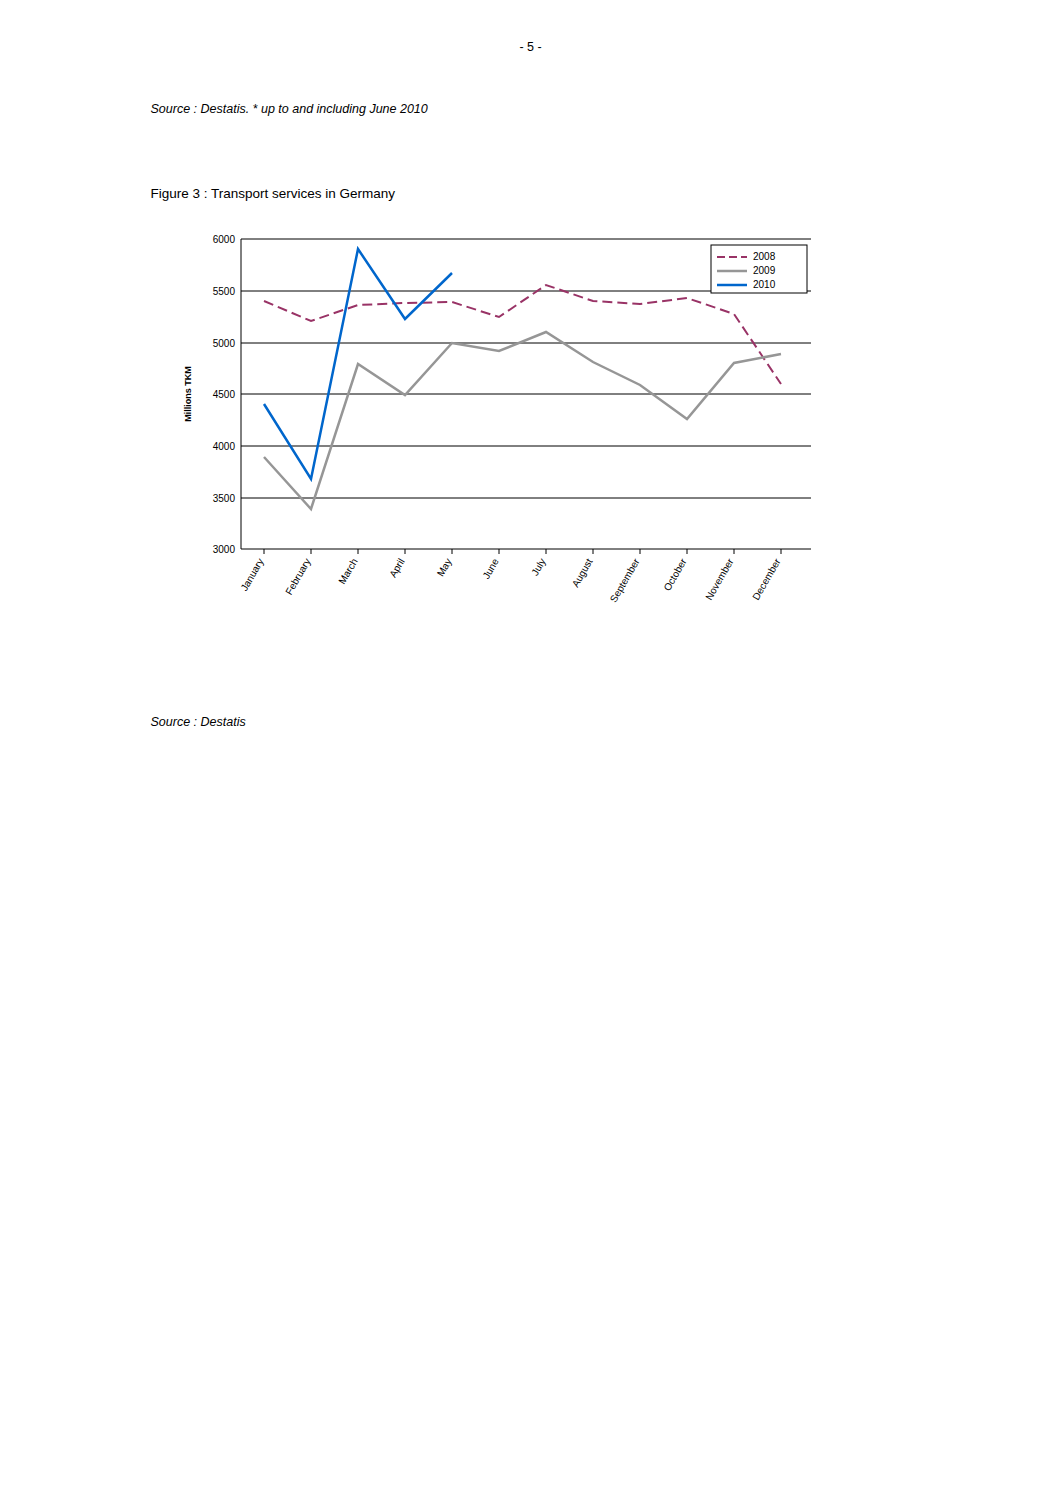- 5 -
Source : Destatis. * up to and including June 2010
Figure 3 : Transport services in Germany
y scale: 3000 at y=330, 6000 at y=20 => 1 unit = 310/3000 px 6000 5500 5000 4500 4000 3500 3000 Millions TKM January February March April May June July August September October November December 2008 2009 2010
Source : Destatis